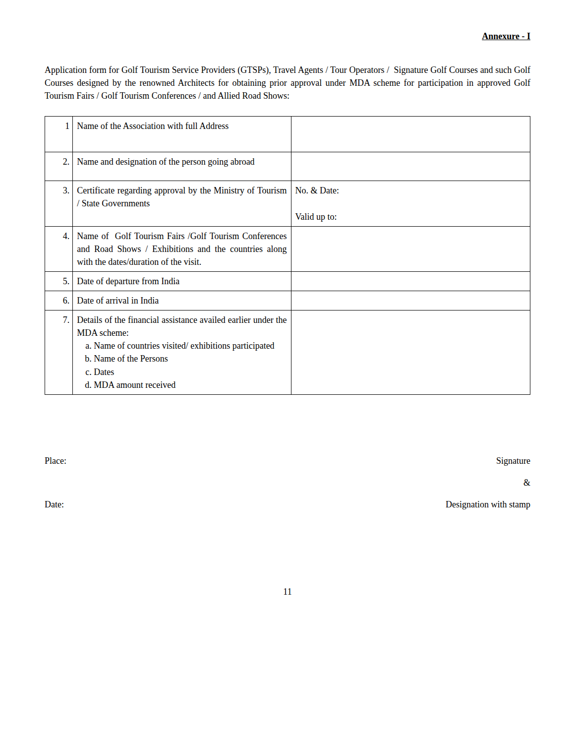Annexure - I
Application form for Golf Tourism Service Providers (GTSPs), Travel Agents / Tour Operators / Signature Golf Courses and such Golf Courses designed by the renowned Architects for obtaining prior approval under MDA scheme for participation in approved Golf Tourism Fairs / Golf Tourism Conferences / and Allied Road Shows:
| 1 | Name of the Association with full Address | |
| 2. | Name and designation of the person going abroad | |
| 3. | Certificate regarding approval by the Ministry of Tourism / State Governments | No. & Date: Valid up to: |
| 4. | Name of Golf Tourism Fairs /Golf Tourism Conferences and Road Shows / Exhibitions and the countries along with the dates/duration of the visit. | |
| 5. | Date of departure from India | |
| 6. | Date of arrival in India | |
| 7. | Details of the financial assistance availed earlier under the MDA scheme: Name of countries visited/ exhibitions participated Name of the Persons Dates MDA amount received | |
| Place: | Signature |
| | & |
| Date: | Designation with stamp |
11